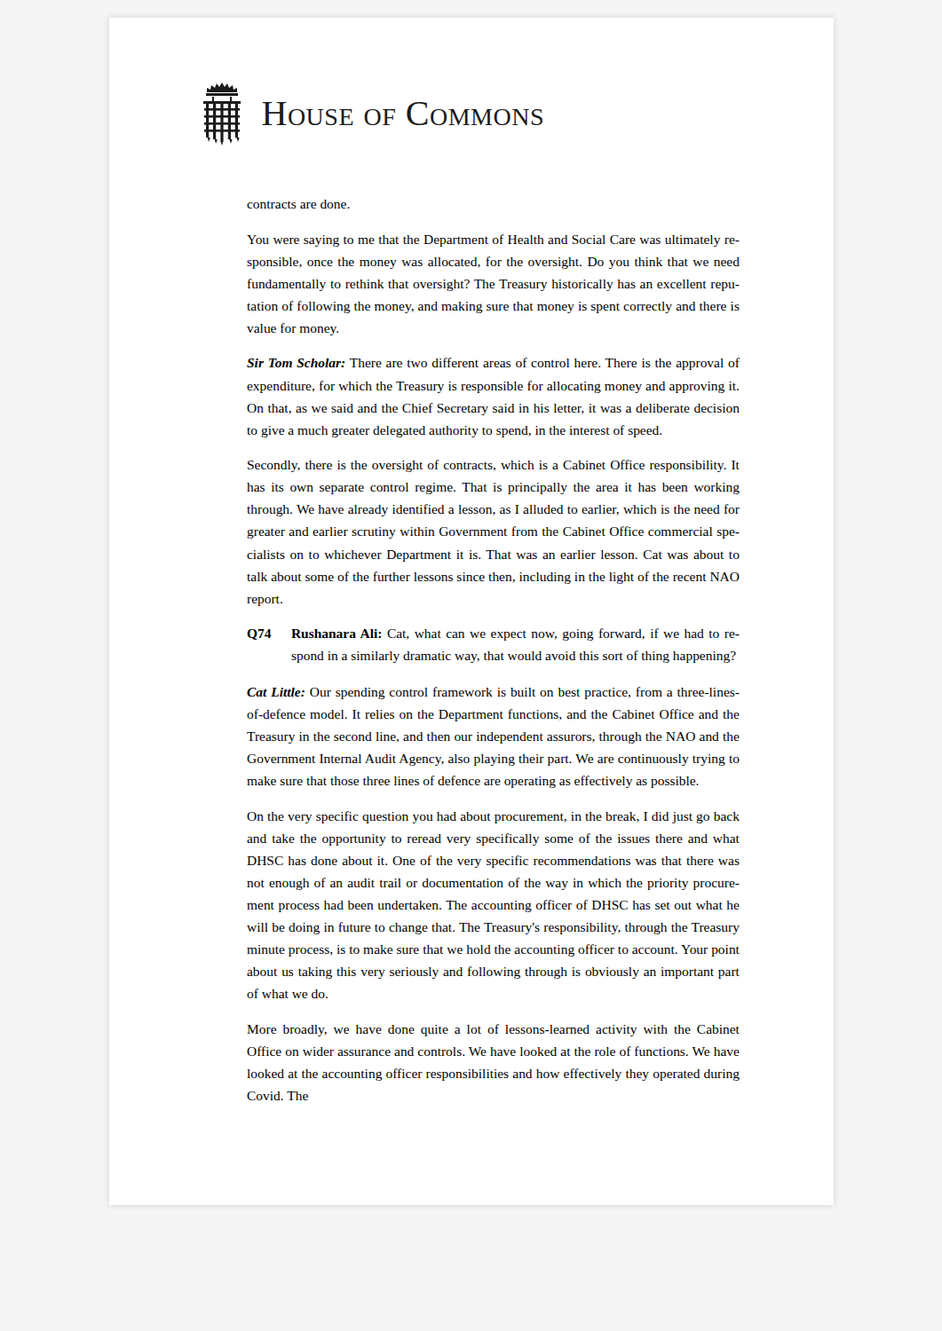House of Commons
contracts are done.
You were saying to me that the Department of Health and Social Care was ultimately responsible, once the money was allocated, for the oversight. Do you think that we need fundamentally to rethink that oversight? The Treasury historically has an excellent reputation of following the money, and making sure that money is spent correctly and there is value for money.
Sir Tom Scholar: There are two different areas of control here. There is the approval of expenditure, for which the Treasury is responsible for allocating money and approving it. On that, as we said and the Chief Secretary said in his letter, it was a deliberate decision to give a much greater delegated authority to spend, in the interest of speed.
Secondly, there is the oversight of contracts, which is a Cabinet Office responsibility. It has its own separate control regime. That is principally the area it has been working through. We have already identified a lesson, as I alluded to earlier, which is the need for greater and earlier scrutiny within Government from the Cabinet Office commercial specialists on to whichever Department it is. That was an earlier lesson. Cat was about to talk about some of the further lessons since then, including in the light of the recent NAO report.
Q74
Rushanara Ali: Cat, what can we expect now, going forward, if we had to respond in a similarly dramatic way, that would avoid this sort of thing happening?
Cat Little: Our spending control framework is built on best practice, from a three-lines-of-defence model. It relies on the Department functions, and the Cabinet Office and the Treasury in the second line, and then our independent assurors, through the NAO and the Government Internal Audit Agency, also playing their part. We are continuously trying to make sure that those three lines of defence are operating as effectively as possible.
On the very specific question you had about procurement, in the break, I did just go back and take the opportunity to reread very specifically some of the issues there and what DHSC has done about it. One of the very specific recommendations was that there was not enough of an audit trail or documentation of the way in which the priority procurement process had been undertaken. The accounting officer of DHSC has set out what he will be doing in future to change that. The Treasury's responsibility, through the Treasury minute process, is to make sure that we hold the accounting officer to account. Your point about us taking this very seriously and following through is obviously an important part of what we do.
More broadly, we have done quite a lot of lessons-learned activity with the Cabinet Office on wider assurance and controls. We have looked at the role of functions. We have looked at the accounting officer responsibilities and how effectively they operated during Covid. The